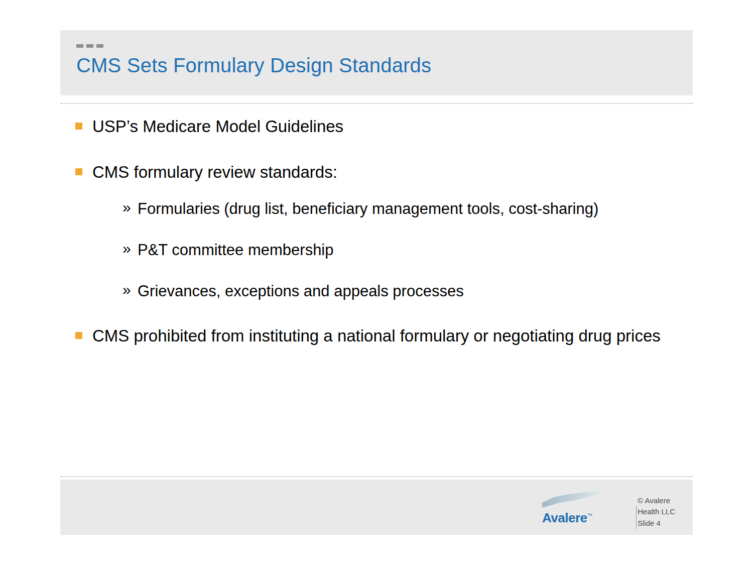CMS Sets Formulary Design Standards
USP’s Medicare Model Guidelines
CMS formulary review standards:
Formularies (drug list, beneficiary management tools, cost-sharing)
P&T committee membership
Grievances, exceptions and appeals processes
CMS prohibited from instituting a national formulary or negotiating drug prices
Avalere™
© Avalere Health LLC
Slide 4